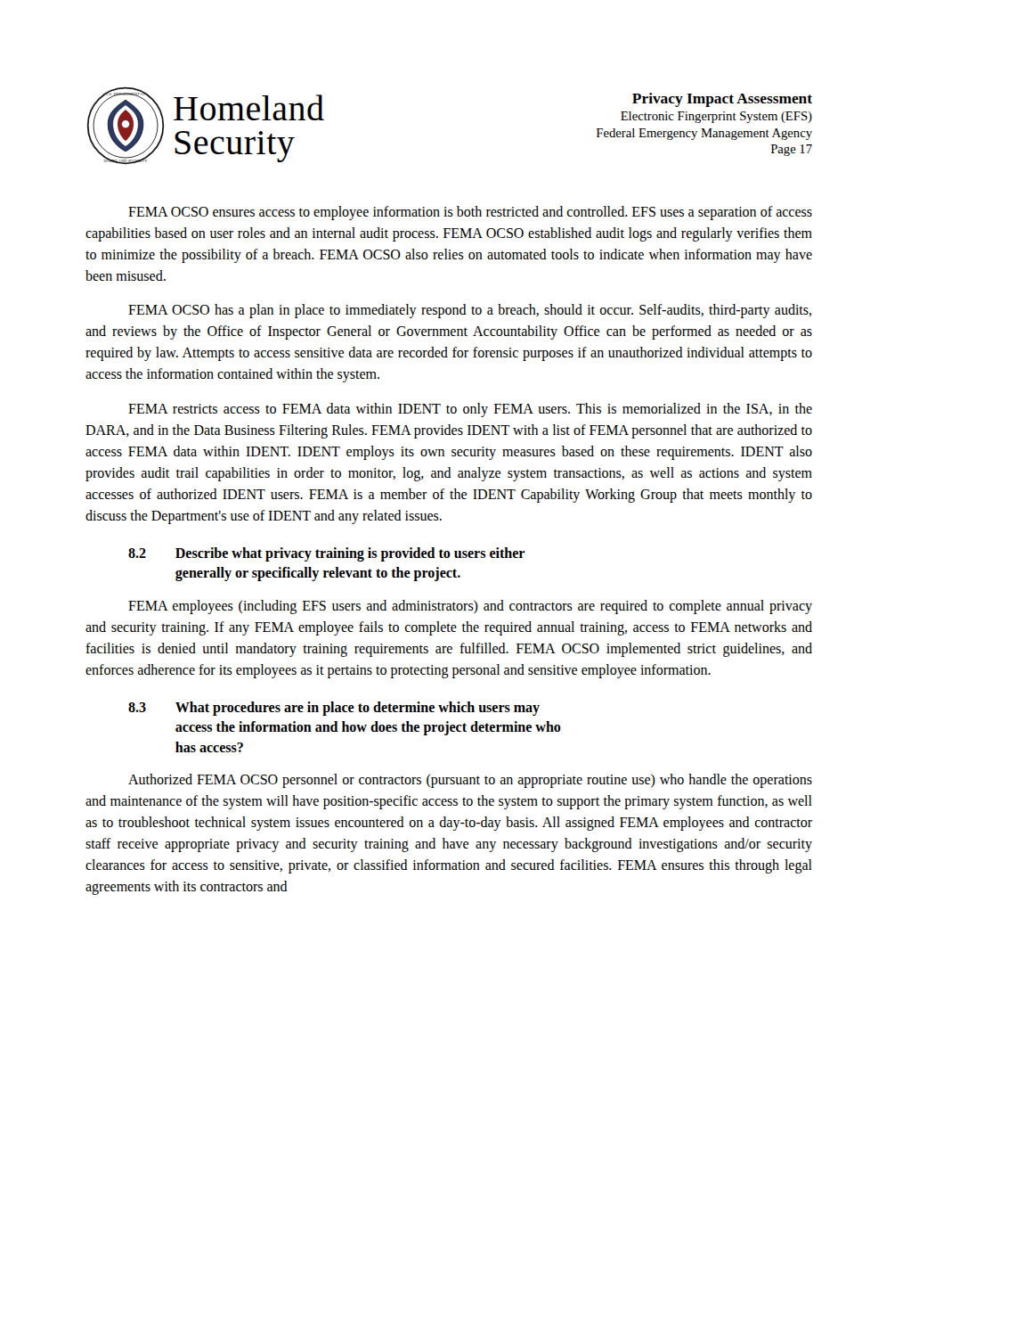U.S. DEPARTMENT OF HOMELAND SECURITY
Homeland
Security
Privacy Impact Assessment
Electronic Fingerprint System (EFS)
Federal Emergency Management Agency
Page 17
FEMA OCSO ensures access to employee information is both restricted and controlled. EFS uses a separation of access capabilities based on user roles and an internal audit process. FEMA OCSO established audit logs and regularly verifies them to minimize the possibility of a breach. FEMA OCSO also relies on automated tools to indicate when information may have been misused.
FEMA OCSO has a plan in place to immediately respond to a breach, should it occur. Self-audits, third-party audits, and reviews by the Office of Inspector General or Government Accountability Office can be performed as needed or as required by law. Attempts to access sensitive data are recorded for forensic purposes if an unauthorized individual attempts to access the information contained within the system.
FEMA restricts access to FEMA data within IDENT to only FEMA users. This is memorialized in the ISA, in the DARA, and in the Data Business Filtering Rules. FEMA provides IDENT with a list of FEMA personnel that are authorized to access FEMA data within IDENT. IDENT employs its own security measures based on these requirements. IDENT also provides audit trail capabilities in order to monitor, log, and analyze system transactions, as well as actions and system accesses of authorized IDENT users. FEMA is a member of the IDENT Capability Working Group that meets monthly to discuss the Department's use of IDENT and any related issues.
8.2 Describe what privacy training is provided to users either
generally or specifically relevant to the project.
FEMA employees (including EFS users and administrators) and contractors are required to complete annual privacy and security training. If any FEMA employee fails to complete the required annual training, access to FEMA networks and facilities is denied until mandatory training requirements are fulfilled. FEMA OCSO implemented strict guidelines, and enforces adherence for its employees as it pertains to protecting personal and sensitive employee information.
8.3 What procedures are in place to determine which users may
access the information and how does the project determine who
has access?
Authorized FEMA OCSO personnel or contractors (pursuant to an appropriate routine use) who handle the operations and maintenance of the system will have position-specific access to the system to support the primary system function, as well as to troubleshoot technical system issues encountered on a day-to-day basis. All assigned FEMA employees and contractor staff receive appropriate privacy and security training and have any necessary background investigations and/or security clearances for access to sensitive, private, or classified information and secured facilities. FEMA ensures this through legal agreements with its contractors and